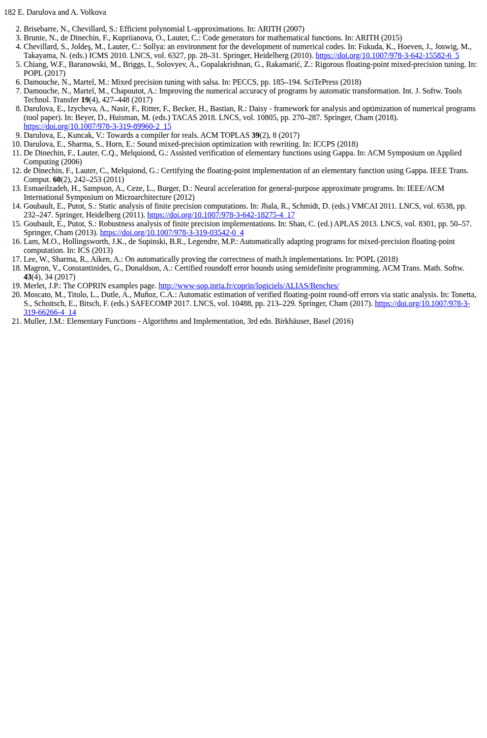182 E. Darulova and A. Volkova
Brisebarre, N., Chevillard, S.: Efficient polynomial L-approximations. In: ARITH (2007)
Brunie, N., de Dinechin, F., Kupriianova, O., Lauter, C.: Code generators for mathematical functions. In: ARITH (2015)
Chevillard, S., Joldeş, M., Lauter, C.: Sollya: an environment for the development of numerical codes. In: Fukuda, K., Hoeven, J., Joswig, M., Takayama, N. (eds.) ICMS 2010. LNCS, vol. 6327, pp. 28–31. Springer, Heidelberg (2010). https://doi.org/10.1007/978-3-642-15582-6_5
Chiang, W.F., Baranowski, M., Briggs, I., Solovyev, A., Gopalakrishnan, G., Rakamarić, Z.: Rigorous floating-point mixed-precision tuning. In: POPL (2017)
Damouche, N., Martel, M.: Mixed precision tuning with salsa. In: PECCS, pp. 185–194. SciTePress (2018)
Damouche, N., Martel, M., Chapoutot, A.: Improving the numerical accuracy of programs by automatic transformation. Int. J. Softw. Tools Technol. Transfer 19(4), 427–448 (2017)
Darulova, E., Izycheva, A., Nasir, F., Ritter, F., Becker, H., Bastian, R.: Daisy - framework for analysis and optimization of numerical programs (tool paper). In: Beyer, D., Huisman, M. (eds.) TACAS 2018. LNCS, vol. 10805, pp. 270–287. Springer, Cham (2018). https://doi.org/10.1007/978-3-319-89960-2_15
Darulova, E., Kuncak, V.: Towards a compiler for reals. ACM TOPLAS 39(2), 8 (2017)
Darulova, E., Sharma, S., Horn, E.: Sound mixed-precision optimization with rewriting. In: ICCPS (2018)
De Dinechin, F., Lauter, C.Q., Melquiond, G.: Assisted verification of elementary functions using Gappa. In: ACM Symposium on Applied Computing (2006)
de Dinechin, F., Lauter, C., Melquiond, G.: Certifying the floating-point implementation of an elementary function using Gappa. IEEE Trans. Comput. 60(2), 242–253 (2011)
Esmaeilzadeh, H., Sampson, A., Ceze, L., Burger, D.: Neural acceleration for general-purpose approximate programs. In: IEEE/ACM International Symposium on Microarchitecture (2012)
Goubault, E., Putot, S.: Static analysis of finite precision computations. In: Jhala, R., Schmidt, D. (eds.) VMCAI 2011. LNCS, vol. 6538, pp. 232–247. Springer, Heidelberg (2011). https://doi.org/10.1007/978-3-642-18275-4_17
Goubault, E., Putot, S.: Robustness analysis of finite precision implementations. In: Shan, C. (ed.) APLAS 2013. LNCS, vol. 8301, pp. 50–57. Springer, Cham (2013). https://doi.org/10.1007/978-3-319-03542-0_4
Lam, M.O., Hollingsworth, J.K., de Supinski, B.R., Legendre, M.P.: Automatically adapting programs for mixed-precision floating-point computation. In: ICS (2013)
Lee, W., Sharma, R., Aiken, A.: On automatically proving the correctness of math.h implementations. In: POPL (2018)
Magron, V., Constantinides, G., Donaldson, A.: Certified roundoff error bounds using semidefinite programming. ACM Trans. Math. Softw. 43(4), 34 (2017)
Merlet, J.P.: The COPRIN examples page. http://www-sop.inria.fr/coprin/logiciels/ALIAS/Benches/
Moscato, M., Titolo, L., Dutle, A., Muñoz, C.A.: Automatic estimation of verified floating-point round-off errors via static analysis. In: Tonetta, S., Schoitsch, E., Bitsch, F. (eds.) SAFECOMP 2017. LNCS, vol. 10488, pp. 213–229. Springer, Cham (2017). https://doi.org/10.1007/978-3-319-66266-4_14
Muller, J.M.: Elementary Functions - Algorithms and Implementation, 3rd edn. Birkhäuser, Basel (2016)